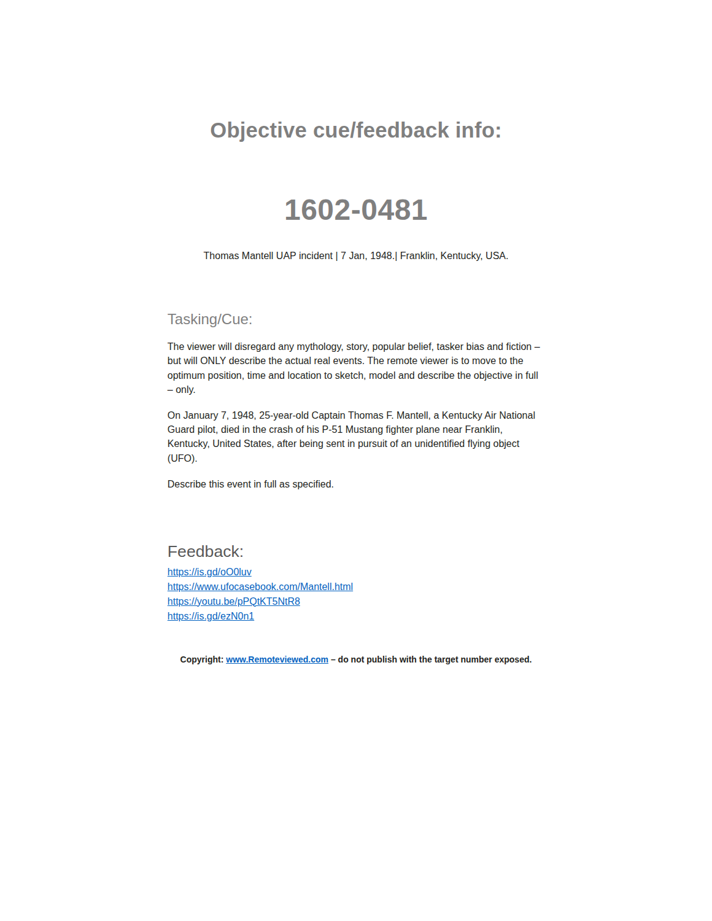Objective cue/feedback info:
1602-0481
Thomas Mantell UAP incident | 7 Jan, 1948.| Franklin, Kentucky, USA.
Tasking/Cue:
The viewer will disregard any mythology, story, popular belief, tasker bias and fiction – but will ONLY describe the actual real events. The remote viewer is to move to the optimum position, time and location to sketch, model and describe the objective in full – only.
On January 7, 1948, 25-year-old Captain Thomas F. Mantell, a Kentucky Air National Guard pilot, died in the crash of his P-51 Mustang fighter plane near Franklin, Kentucky, United States, after being sent in pursuit of an unidentified flying object (UFO).
Describe this event in full as specified.
Feedback:
https://is.gd/oO0luv https://www.ufocasebook.com/Mantell.html https://youtu.be/pPQtKT5NtR8 https://is.gd/ezN0n1
Copyright: www.Remoteviewed.com – do not publish with the target number exposed.